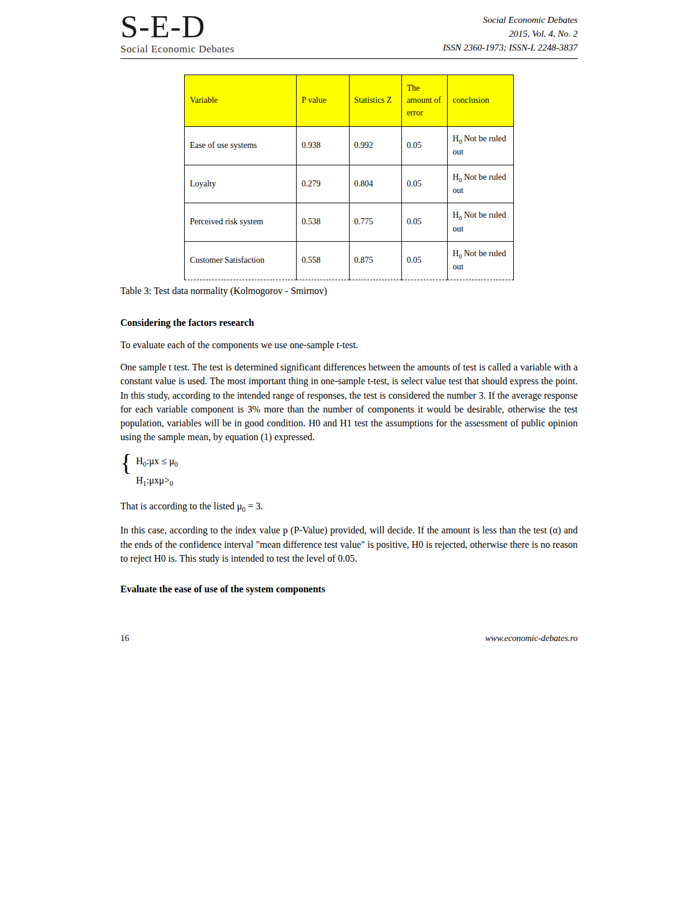S-E-D Social Economic Debates
Social Economic Debates
2015, Vol. 4, No. 2
ISSN 2360-1973; ISSN-L 2248-3837
| Variable | P value | Statistics Z | The amount of error | conclusion |
| --- | --- | --- | --- | --- |
| Ease of use systems | 0.938 | 0.992 | 0.05 | H 0 Not be ruled out |
| Loyalty | 0.279 | 0.804 | 0.05 | H 0 Not be ruled out |
| Perceived risk system | 0.538 | 0.775 | 0.05 | H 0 Not be ruled out |
| Customer Satisfaction | 0.558 | 0.875 | 0.05 | H 0 Not be ruled out |
Table 3: Test data normality (Kolmogorov - Smirnov)
Considering the factors research
To evaluate each of the components we use one-sample t-test.
One sample t test. The test is determined significant differences between the amounts of test is called a variable with a constant value is used. The most important thing in one-sample t-test, is select value test that should express the point. In this study, according to the intended range of responses, the test is considered the number 3. If the average response for each variable component is 3% more than the number of components it would be desirable, otherwise the test population, variables will be in good condition. H0 and H1 test the assumptions for the assessment of public opinion using the sample mean, by equation (1) expressed.
{ H0:μx ≤ μ0 H1:μxμ>0
That is according to the listed μ0 = 3.
In this case, according to the index value p (P-Value) provided, will decide. If the amount is less than the test (α) and the ends of the confidence interval "mean difference test value" is positive, H0 is rejected, otherwise there is no reason to reject H0 is. This study is intended to test the level of 0.05.
Evaluate the ease of use of the system components
16
www.economic-debates.ro